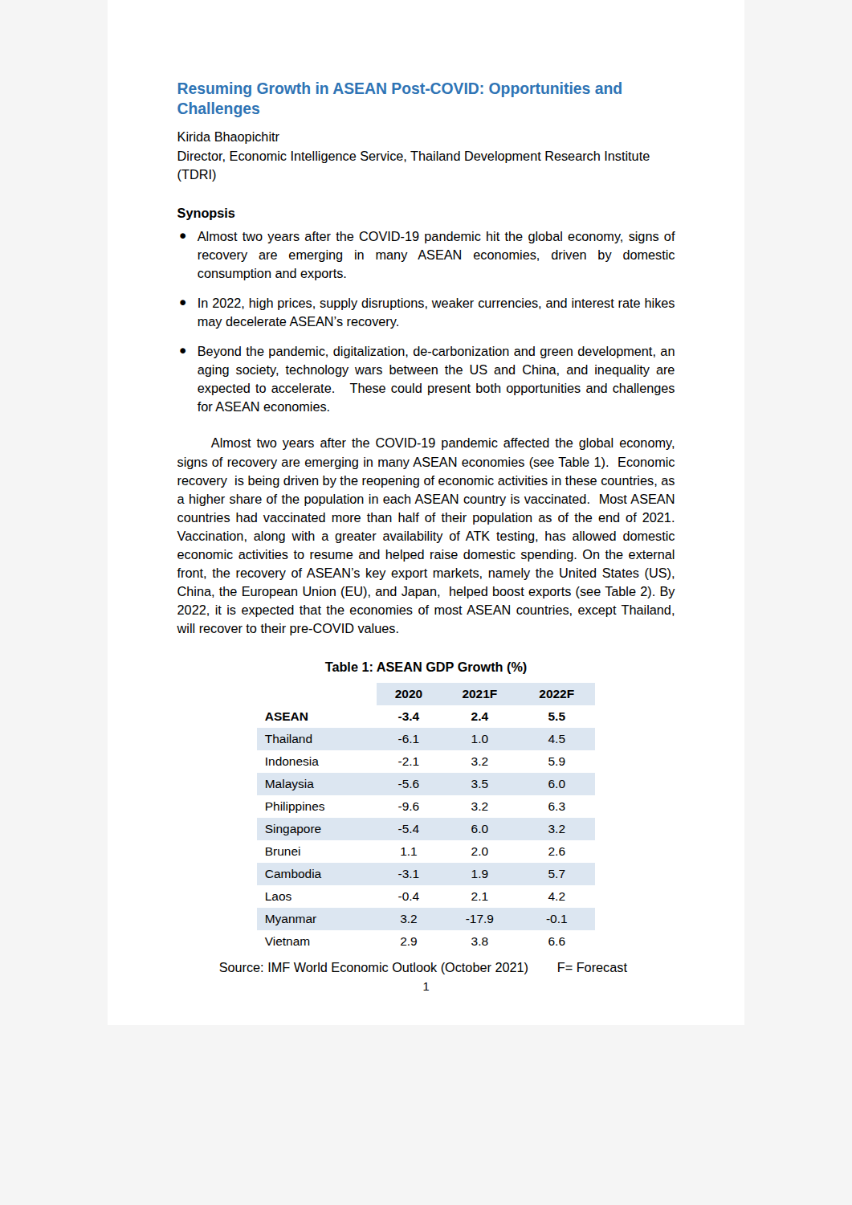Resuming Growth in ASEAN Post-COVID: Opportunities and Challenges
Kirida Bhaopichitr
Director, Economic Intelligence Service, Thailand Development Research Institute (TDRI)
Synopsis
Almost two years after the COVID-19 pandemic hit the global economy, signs of recovery are emerging in many ASEAN economies, driven by domestic consumption and exports.
In 2022, high prices, supply disruptions, weaker currencies, and interest rate hikes may decelerate ASEAN’s recovery.
Beyond the pandemic, digitalization, de-carbonization and green development, an aging society, technology wars between the US and China, and inequality are expected to accelerate. These could present both opportunities and challenges for ASEAN economies.
Almost two years after the COVID-19 pandemic affected the global economy, signs of recovery are emerging in many ASEAN economies (see Table 1). Economic recovery is being driven by the reopening of economic activities in these countries, as a higher share of the population in each ASEAN country is vaccinated. Most ASEAN countries had vaccinated more than half of their population as of the end of 2021. Vaccination, along with a greater availability of ATK testing, has allowed domestic economic activities to resume and helped raise domestic spending. On the external front, the recovery of ASEAN’s key export markets, namely the United States (US), China, the European Union (EU), and Japan, helped boost exports (see Table 2). By 2022, it is expected that the economies of most ASEAN countries, except Thailand, will recover to their pre-COVID values.
Table 1: ASEAN GDP Growth (%)
| | 2020 | 2021F | 2022F |
| --- | --- | --- | --- |
| ASEAN | -3.4 | 2.4 | 5.5 |
| Thailand | -6.1 | 1.0 | 4.5 |
| Indonesia | -2.1 | 3.2 | 5.9 |
| Malaysia | -5.6 | 3.5 | 6.0 |
| Philippines | -9.6 | 3.2 | 6.3 |
| Singapore | -5.4 | 6.0 | 3.2 |
| Brunei | 1.1 | 2.0 | 2.6 |
| Cambodia | -3.1 | 1.9 | 5.7 |
| Laos | -0.4 | 2.1 | 4.2 |
| Myanmar | 3.2 | -17.9 | -0.1 |
| Vietnam | 2.9 | 3.8 | 6.6 |
Source: IMF World Economic Outlook (October 2021)F= Forecast
1